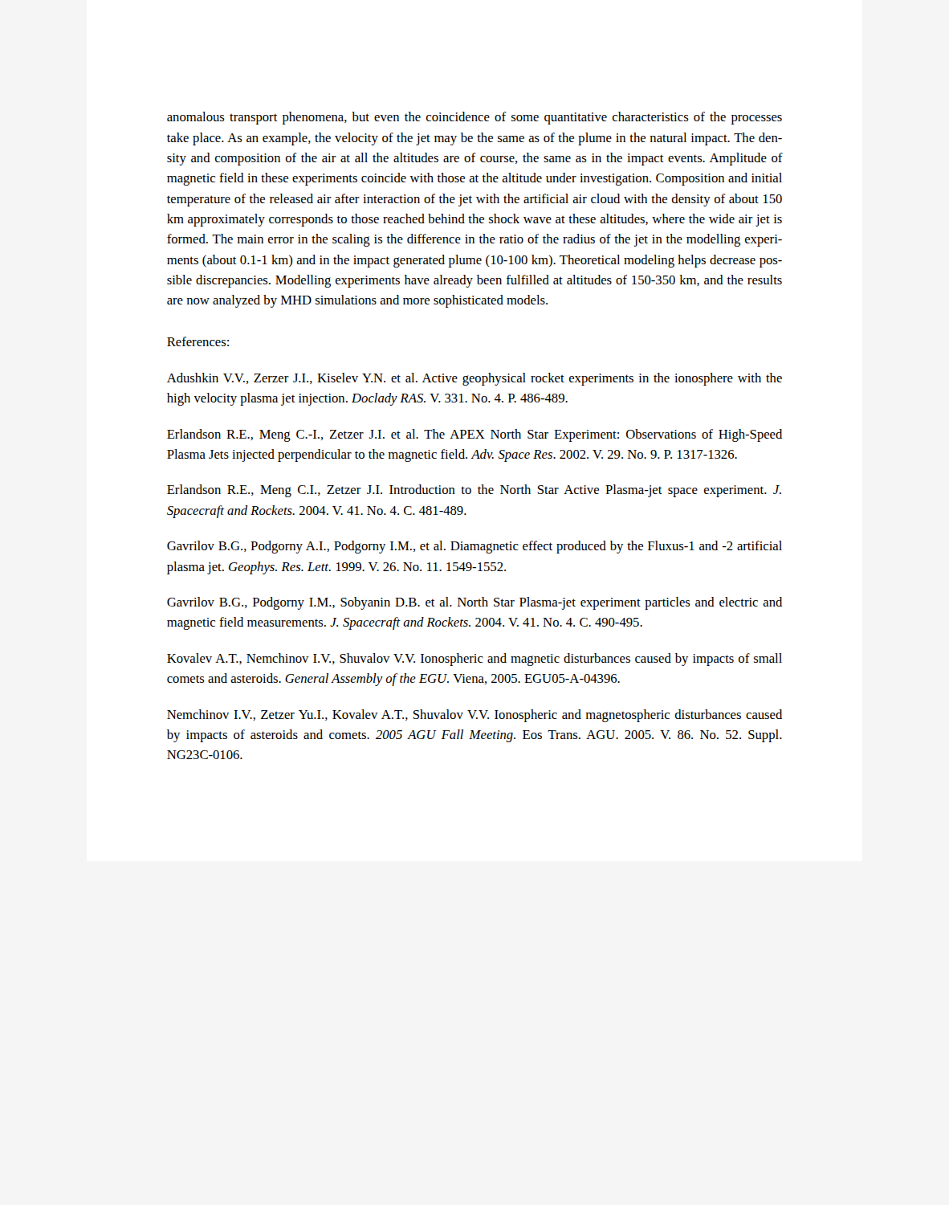anomalous transport phenomena, but even the coincidence of some quantitative characteristics of the processes take place. As an example, the velocity of the jet may be the same as of the plume in the natural impact. The density and composition of the air at all the altitudes are of course, the same as in the impact events. Amplitude of magnetic field in these experiments coincide with those at the altitude under investigation. Composition and initial temperature of the released air after interaction of the jet with the artificial air cloud with the density of about 150 km approximately corresponds to those reached behind the shock wave at these altitudes, where the wide air jet is formed. The main error in the scaling is the difference in the ratio of the radius of the jet in the modelling experiments (about 0.1-1 km) and in the impact generated plume (10-100 km). Theoretical modeling helps decrease possible discrepancies. Modelling experiments have already been fulfilled at altitudes of 150-350 km, and the results are now analyzed by MHD simulations and more sophisticated models.
References:
Adushkin V.V., Zerzer J.I., Kiselev Y.N. et al. Active geophysical rocket experiments in the ionosphere with the high velocity plasma jet injection. Doclady RAS. V. 331. No. 4. P. 486-489.
Erlandson R.E., Meng C.-I., Zetzer J.I. et al. The APEX North Star Experiment: Observations of High-Speed Plasma Jets injected perpendicular to the magnetic field. Adv. Space Res. 2002. V. 29. No. 9. P. 1317-1326.
Erlandson R.E., Meng C.I., Zetzer J.I. Introduction to the North Star Active Plasma-jet space experiment. J. Spacecraft and Rockets. 2004. V. 41. No. 4. C. 481-489.
Gavrilov B.G., Podgorny A.I., Podgorny I.M., et al. Diamagnetic effect produced by the Fluxus-1 and -2 artificial plasma jet. Geophys. Res. Lett. 1999. V. 26. No. 11. 1549-1552.
Gavrilov B.G., Podgorny I.M., Sobyanin D.B. et al. North Star Plasma-jet experiment particles and electric and magnetic field measurements. J. Spacecraft and Rockets. 2004. V. 41. No. 4. C. 490-495.
Kovalev A.T., Nemchinov I.V., Shuvalov V.V. Ionospheric and magnetic disturbances caused by impacts of small comets and asteroids. General Assembly of the EGU. Viena, 2005. EGU05-A-04396.
Nemchinov I.V., Zetzer Yu.I., Kovalev A.T., Shuvalov V.V. Ionospheric and magnetospheric disturbances caused by impacts of asteroids and comets. 2005 AGU Fall Meeting. Eos Trans. AGU. 2005. V. 86. No. 52. Suppl. NG23C-0106.